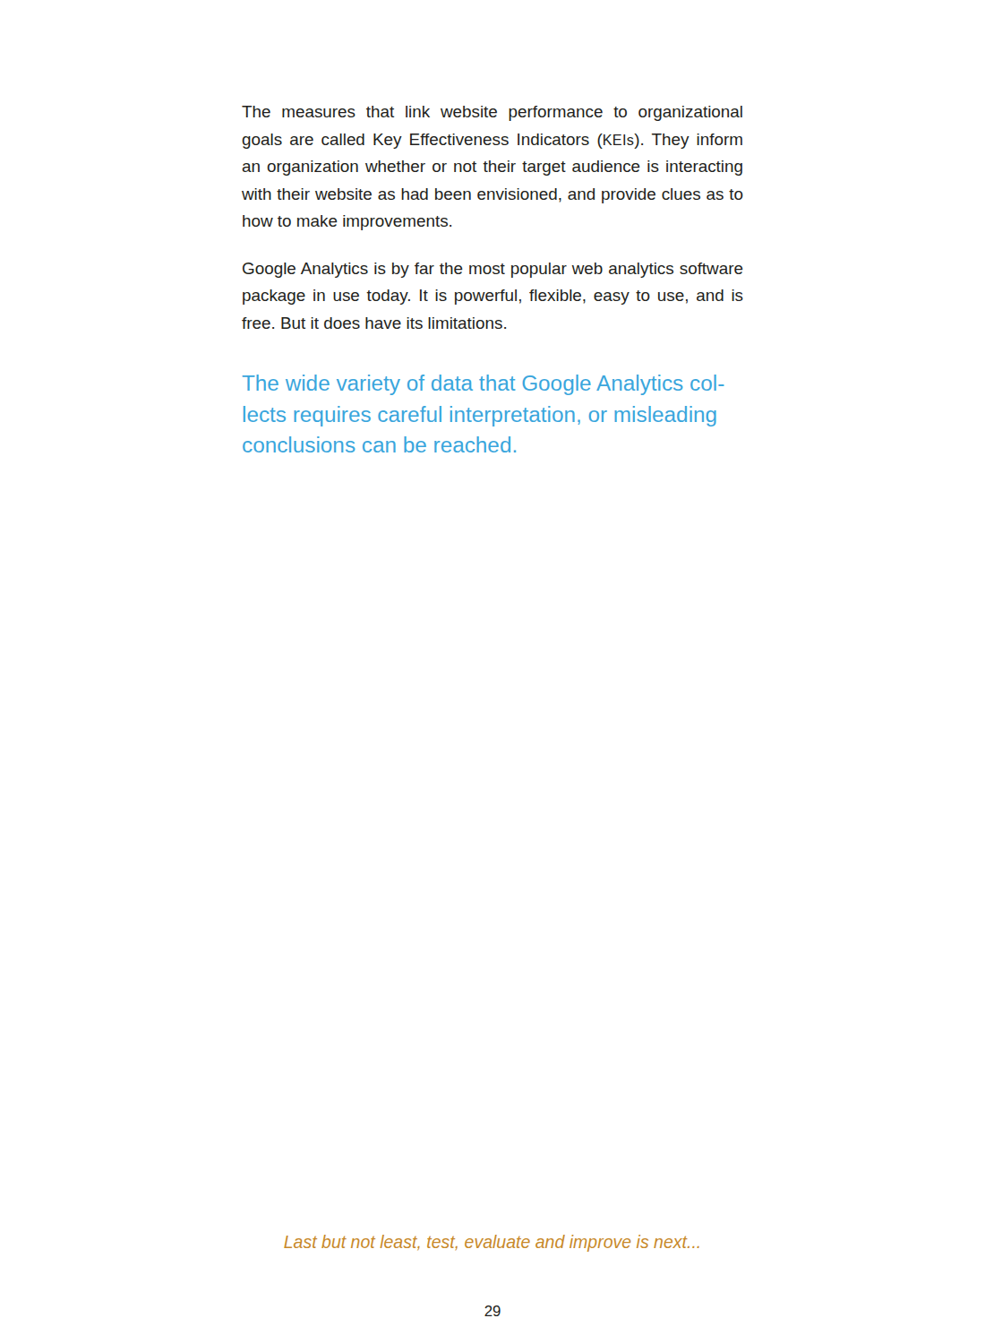The measures that link website performance to organizational goals are called Key Effectiveness Indicators (KEIs). They inform an organization whether or not their target audience is interacting with their website as had been envisioned, and provide clues as to how to make improvements.
Google Analytics is by far the most popular web analytics software package in use today. It is powerful, flexible, easy to use, and is free. But it does have its limitations.
The wide variety of data that Google Analytics collects requires careful interpretation, or misleading conclusions can be reached.
Last but not least, test, evaluate and improve is next...
29